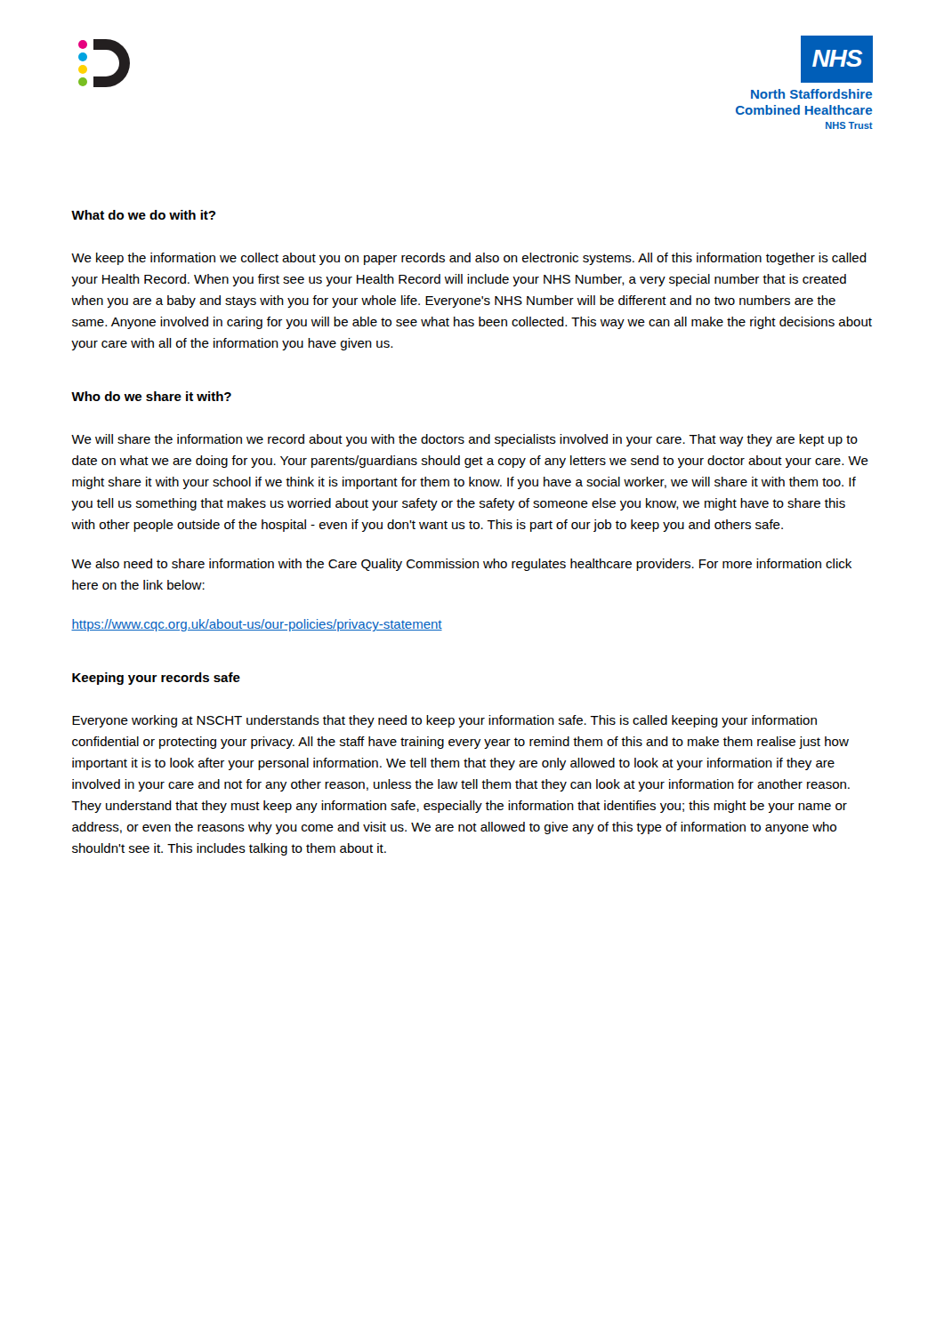NHS
North Staffordshire
Combined Healthcare
NHS Trust
What do we do with it?
We keep the information we collect about you on paper records and also on electronic systems. All of this information together is called your Health Record. When you first see us your Health Record will include your NHS Number, a very special number that is created when you are a baby and stays with you for your whole life. Everyone's NHS Number will be different and no two numbers are the same. Anyone involved in caring for you will be able to see what has been collected. This way we can all make the right decisions about your care with all of the information you have given us.
Who do we share it with?
We will share the information we record about you with the doctors and specialists involved in your care. That way they are kept up to date on what we are doing for you. Your parents/guardians should get a copy of any letters we send to your doctor about your care. We might share it with your school if we think it is important for them to know. If you have a social worker, we will share it with them too. If you tell us something that makes us worried about your safety or the safety of someone else you know, we might have to share this with other people outside of the hospital - even if you don't want us to. This is part of our job to keep you and others safe.
We also need to share information with the Care Quality Commission who regulates healthcare providers. For more information click here on the link below:
https://www.cqc.org.uk/about-us/our-policies/privacy-statement
Keeping your records safe
Everyone working at NSCHT understands that they need to keep your information safe. This is called keeping your information confidential or protecting your privacy. All the staff have training every year to remind them of this and to make them realise just how important it is to look after your personal information. We tell them that they are only allowed to look at your information if they are involved in your care and not for any other reason, unless the law tell them that they can look at your information for another reason. They understand that they must keep any information safe, especially the information that identifies you; this might be your name or address, or even the reasons why you come and visit us. We are not allowed to give any of this type of information to anyone who shouldn't see it. This includes talking to them about it.